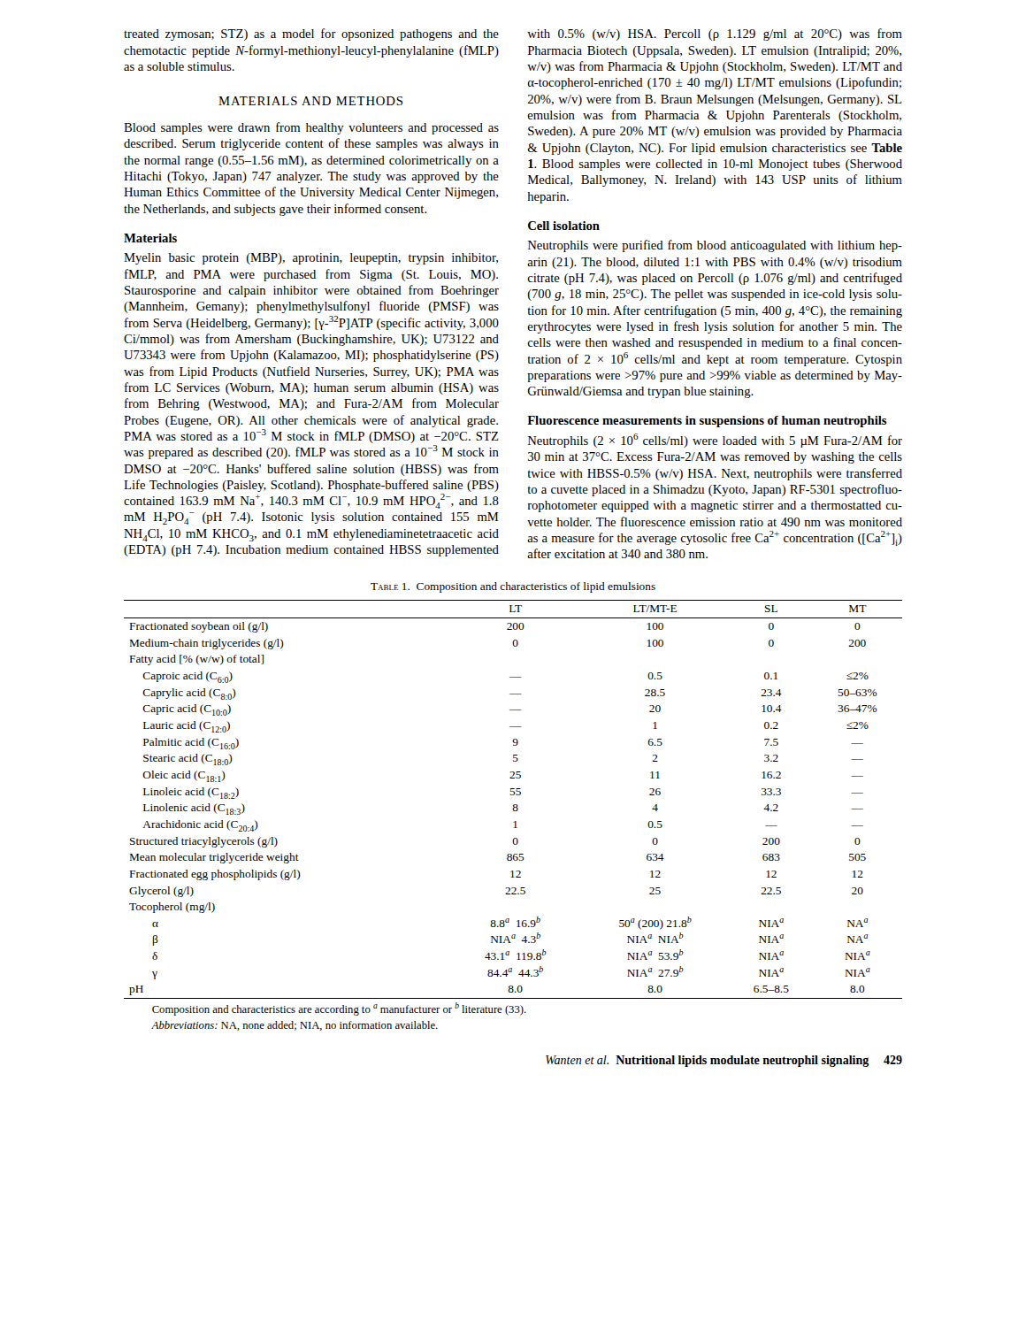treated zymosan; STZ) as a model for opsonized pathogens and the chemotactic peptide N-formyl-methionyl-leucyl-phenylalanine (fMLP) as a soluble stimulus.
Materials and Methods
Blood samples were drawn from healthy volunteers and processed as described. Serum triglyceride content of these samples was always in the normal range (0.55–1.56 mM), as determined colorimetrically on a Hitachi (Tokyo, Japan) 747 analyzer. The study was approved by the Human Ethics Committee of the University Medical Center Nijmegen, the Netherlands, and subjects gave their informed consent.
Materials
Myelin basic protein (MBP), aprotinin, leupeptin, trypsin inhibitor, fMLP, and PMA were purchased from Sigma (St. Louis, MO). Staurosporine and calpain inhibitor were obtained from Boehringer (Mannheim, Gemany); phenylmethylsulfonyl fluoride (PMSF) was from Serva (Heidelberg, Germany); [γ-32P]ATP (specific activity, 3,000 Ci/mmol) was from Amersham (Buckinghamshire, UK); U73122 and U73343 were from Upjohn (Kalamazoo, MI); phosphatidylserine (PS) was from Lipid Products (Nutfield Nurseries, Surrey, UK); PMA was from LC Services (Woburn, MA); human serum albumin (HSA) was from Behring (Westwood, MA); and Fura-2/AM from Molecular Probes (Eugene, OR). All other chemicals were of analytical grade. PMA was stored as a 10−3 M stock in fMLP (DMSO) at −20°C. STZ was prepared as described (20). fMLP was stored as a 10−3 M stock in DMSO at −20°C. Hanks' buffered saline solution (HBSS) was from Life Technologies (Paisley, Scotland). Phosphate-buffered saline (PBS) contained 163.9 mM Na+, 140.3 mM Cl−, 10.9 mM HPO42−, and 1.8 mM H2PO4− (pH 7.4). Isotonic lysis solution contained 155 mM NH4Cl, 10 mM KHCO3, and 0.1 mM ethylenediaminetetraacetic acid (EDTA) (pH 7.4). Incubation medium contained HBSS supplemented with 0.5% (w/v) HSA. Percoll (ρ 1.129 g/ml at 20°C) was from Pharmacia Biotech (Uppsala, Sweden). LT emulsion (Intralipid; 20%, w/v) was from Pharmacia & Upjohn (Stockholm, Sweden). LT/MT and α-tocopherol-enriched (170 ± 40 mg/l) LT/MT emulsions (Lipofundin; 20%, w/v) were from B. Braun Melsungen (Melsungen, Germany). SL emulsion was from Pharmacia & Upjohn Parenterals (Stockholm, Sweden). A pure 20% MT (w/v) emulsion was provided by Pharmacia & Upjohn (Clayton, NC). For lipid emulsion characteristics see Table 1. Blood samples were collected in 10-ml Monoject tubes (Sherwood Medical, Ballymoney, N. Ireland) with 143 USP units of lithium heparin.
Cell isolation
Neutrophils were purified from blood anticoagulated with lithium heparin (21). The blood, diluted 1:1 with PBS with 0.4% (w/v) trisodium citrate (pH 7.4), was placed on Percoll (ρ 1.076 g/ml) and centrifuged (700 g, 18 min, 25°C). The pellet was suspended in ice-cold lysis solution for 10 min. After centrifugation (5 min, 400 g, 4°C), the remaining erythrocytes were lysed in fresh lysis solution for another 5 min. The cells were then washed and resuspended in medium to a final concentration of 2 × 106 cells/ml and kept at room temperature. Cytospin preparations were >97% pure and >99% viable as determined by May-Grünwald/Giemsa and trypan blue staining.
Fluorescence measurements in suspensions of human neutrophils
Neutrophils (2 × 106 cells/ml) were loaded with 5 µM Fura-2/AM for 30 min at 37°C. Excess Fura-2/AM was removed by washing the cells twice with HBSS-0.5% (w/v) HSA. Next, neutrophils were transferred to a cuvette placed in a Shimadzu (Kyoto, Japan) RF-5301 spectrofluorophotometer equipped with a magnetic stirrer and a thermostatted cuvette holder. The fluorescence emission ratio at 490 nm was monitored as a measure for the average cytosolic free Ca2+ concentration ([Ca2+]i) after excitation at 340 and 380 nm.
Table 1. Composition and characteristics of lipid emulsions
| | LT | LT/MT-E | SL | MT |
| --- | --- | --- | --- | --- |
| Fractionated soybean oil (g/l) | 200 | 100 | 0 | 0 |
| Medium-chain triglycerides (g/l) | 0 | 100 | 0 | 200 |
| Fatty acid [% (w/w) of total] | | | | |
| Caproic acid (C 6:0 ) | — | 0.5 | 0.1 | ≤2% |
| Caprylic acid (C 8:0 ) | — | 28.5 | 23.4 | 50–63% |
| Capric acid (C 10:0 ) | — | 20 | 10.4 | 36–47% |
| Lauric acid (C 12:0 ) | — | 1 | 0.2 | ≤2% |
| Palmitic acid (C 16:0 ) | 9 | 6.5 | 7.5 | — |
| Stearic acid (C 18:0 ) | 5 | 2 | 3.2 | — |
| Oleic acid (C 18:1 ) | 25 | 11 | 16.2 | — |
| Linoleic acid (C 18:2 ) | 55 | 26 | 33.3 | — |
| Linolenic acid (C 18:3 ) | 8 | 4 | 4.2 | — |
| Arachidonic acid (C 20:4 ) | 1 | 0.5 | — | — |
| Structured triacylglycerols (g/l) | 0 | 0 | 200 | 0 |
| Mean molecular triglyceride weight | 865 | 634 | 683 | 505 |
| Fractionated egg phospholipids (g/l) | 12 | 12 | 12 | 12 |
| Glycerol (g/l) | 22.5 | 25 | 22.5 | 20 |
| Tocopherol (mg/l) | | | | |
| α | 8.8 a 16.9 b | 50 a (200) 21.8 b | NIA a | NA a |
| β | NIA a 4.3 b | NIA a NIA b | NIA a | NA a |
| δ | 43.1 a 119.8 b | NIA a 53.9 b | NIA a | NIA a |
| γ | 84.4 a 44.3 b | NIA a 27.9 b | NIA a | NIA a |
| pH | 8.0 | 8.0 | 6.5–8.5 | 8.0 |
Composition and characteristics are according to a manufacturer or b literature (33).
Abbreviations: NA, none added; NIA, no information available.
Wanten et al. Nutritional lipids modulate neutrophil signaling 429